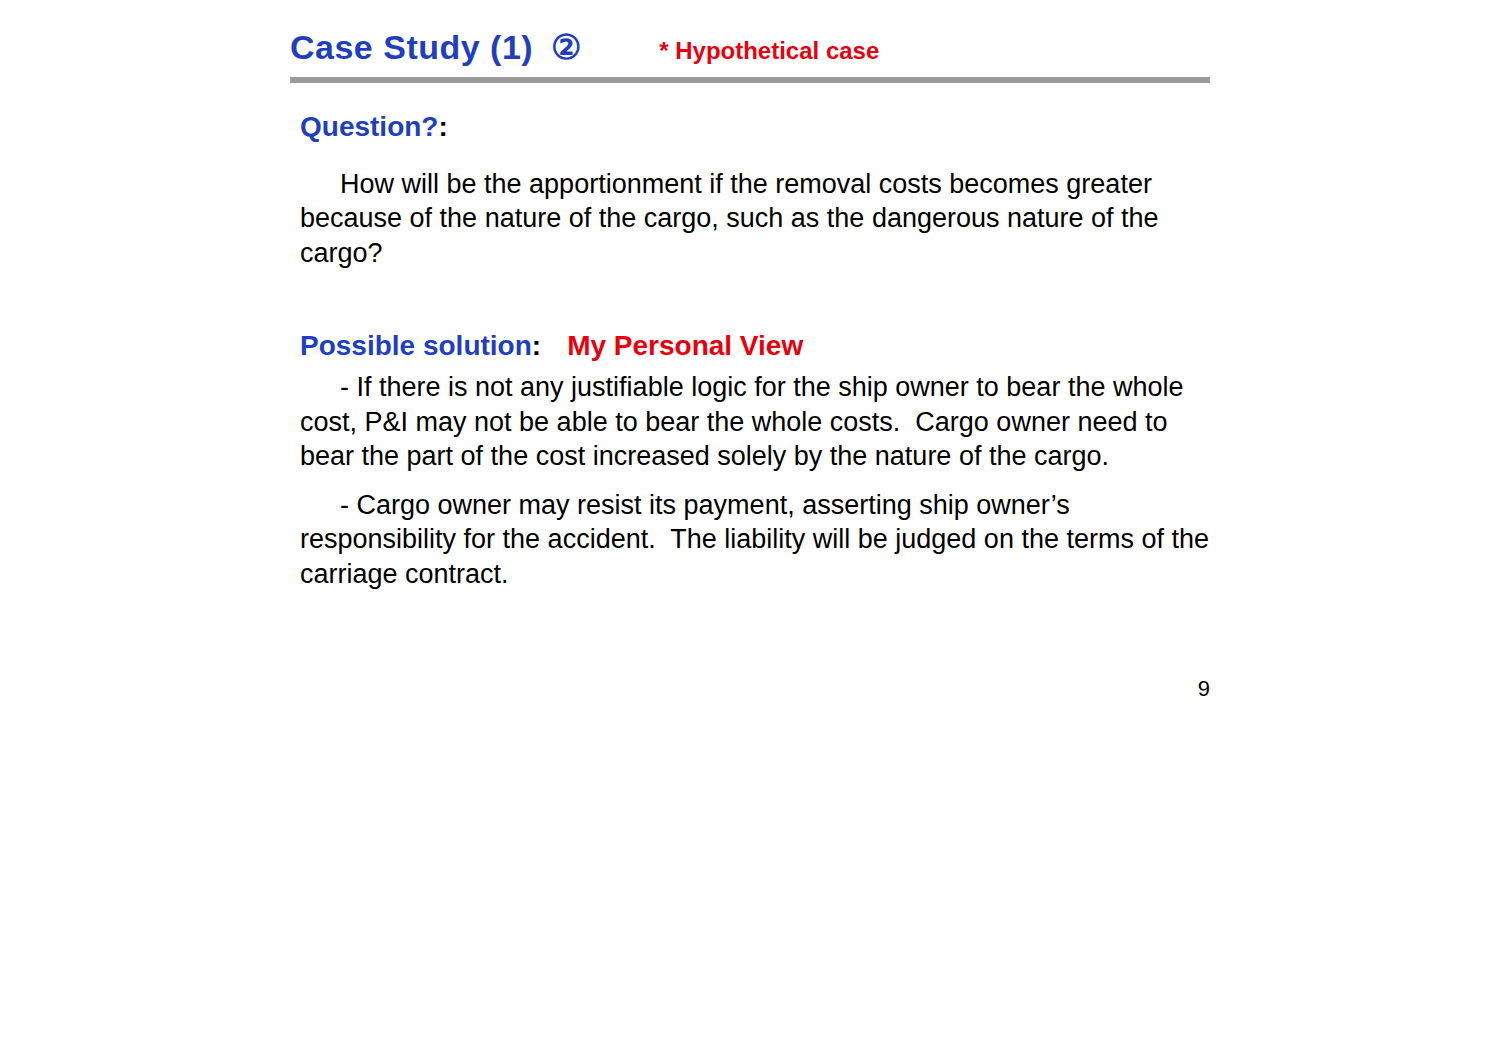Case Study (1) ② * Hypothetical case
Question?:
How will be the apportionment if the removal costs becomes greater because of the nature of the cargo, such as the dangerous nature of the cargo?
Possible solution: My Personal View
- If there is not any justifiable logic for the ship owner to bear the whole cost, P&I may not be able to bear the whole costs. Cargo owner need to bear the part of the cost increased solely by the nature of the cargo.
- Cargo owner may resist its payment, asserting ship owner’s responsibility for the accident. The liability will be judged on the terms of the carriage contract.
9